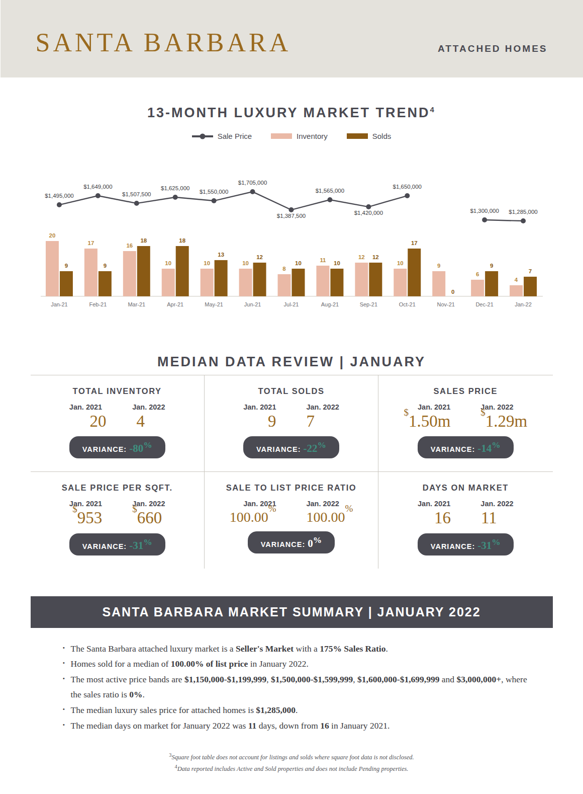SANTA BARBARA
ATTACHED HOMES
13-MONTH LUXURY MARKET TREND4
Sale Price
Inventory
Solds
20 9 17 9 16 18 10 18 10 13 10 12 8 10 11 10 12 12 10 17 9 0 6 9 4 7 $1,495,000 $1,649,000 $1,507,500 $1,625,000 $1,550,000 $1,705,000 $1,387,500 $1,565,000 $1,420,000 $1,650,000 $1,300,000 $1,285,000 Jan-21 Feb-21 Mar-21 Apr-21 May-21 Jun-21 Jul-21 Aug-21 Sep-21 Oct-21 Nov-21 Dec-21 Jan-22
MEDIAN DATA REVIEW | JANUARY
Total Inventory
Jan. 2021 Jan. 2022
204
VARIANCE: -80%
Total Solds
Jan. 2021 Jan. 2022
97
VARIANCE: -22%
Sales Price
Jan. 2021 Jan. 2022
$1.50m$1.29m
VARIANCE: -14%
Sale Price per SqFt.
Jan. 2021 Jan. 2022
$953$660
VARIANCE: -31%
Sale to List Price Ratio
Jan. 2021 Jan. 2022
100.00% 100.00%
VARIANCE: 0%
Days on Market
Jan. 2021 Jan. 2022
1611
VARIANCE: -31%
SANTA BARBARA MARKET SUMMARY | JANUARY 2022
The Santa Barbara attached luxury market is a Seller's Market with a 175% Sales Ratio.
Homes sold for a median of 100.00% of list price in January 2022.
The most active price bands are $1,150,000-$1,199,999, $1,500,000-$1,599,999, $1,600,000-$1,699,999 and $3,000,000+, where the sales ratio is 0%.
The median luxury sales price for attached homes is $1,285,000.
The median days on market for January 2022 was 11 days, down from 16 in January 2021.
3Square foot table does not account for listings and solds where square foot data is not disclosed.
4Data reported includes Active and Sold properties and does not include Pending properties.